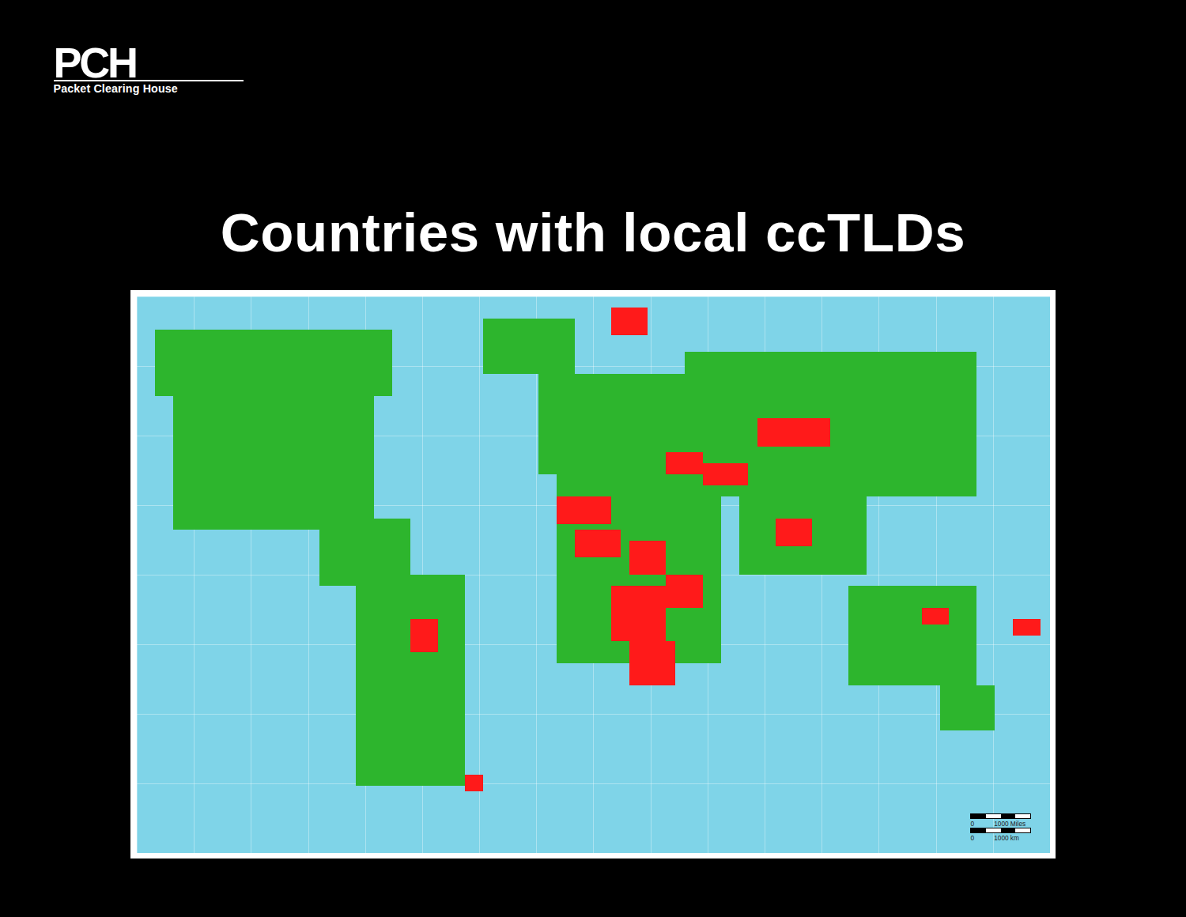PCH Packet Clearing House
Countries with local ccTLDs
0 1000 Miles
0 1000 km
Map legend: green indicates countries with local ccTLDs; red indicates countries without.